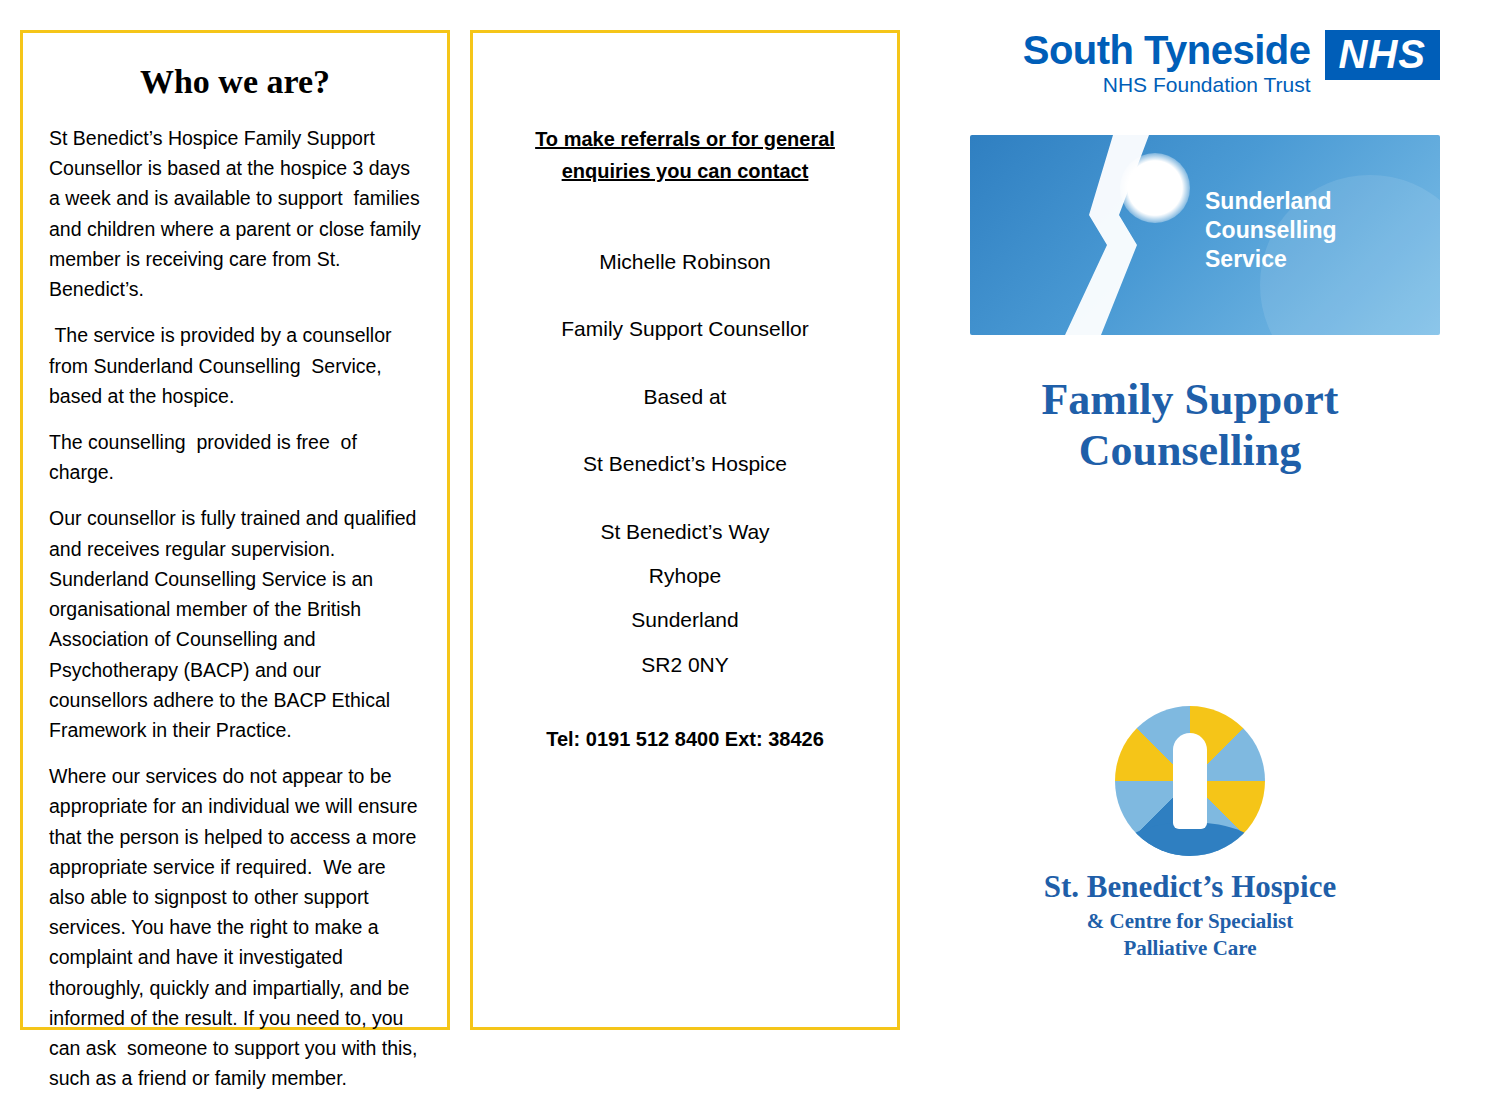Who we are?
St Benedict’s Hospice Family Support Counsellor is based at the hospice 3 days a week and is available to support families and children where a parent or close family member is receiving care from St. Benedict’s.
The service is provided by a counsellor from Sunderland Counselling Service, based at the hospice.
The counselling provided is free of charge.
Our counsellor is fully trained and qualified and receives regular supervision. Sunderland Counselling Service is an organisational member of the British Association of Counselling and Psychotherapy (BACP) and our counsellors adhere to the BACP Ethical Framework in their Practice.
Where our services do not appear to be appropriate for an individual we will ensure that the person is helped to access a more appropriate service if required. We are also able to signpost to other support services. You have the right to make a complaint and have it investigated thoroughly, quickly and impartially, and be informed of the result. If you need to, you can ask someone to support you with this, such as a friend or family member.
To make referrals or for general enquiries you can contact
Michelle Robinson
Family Support Counsellor
Based at
St Benedict’s Hospice
St Benedict’s Way
Ryhope
Sunderland
SR2 0NY
Tel: 0191 512 8400 Ext: 38426
South Tyneside
NHS Foundation Trust
NHS
Sunderland
Counselling
Service
Family Support
Counselling
St. Benedict’s Hospice
& Centre for Specialist
Palliative Care